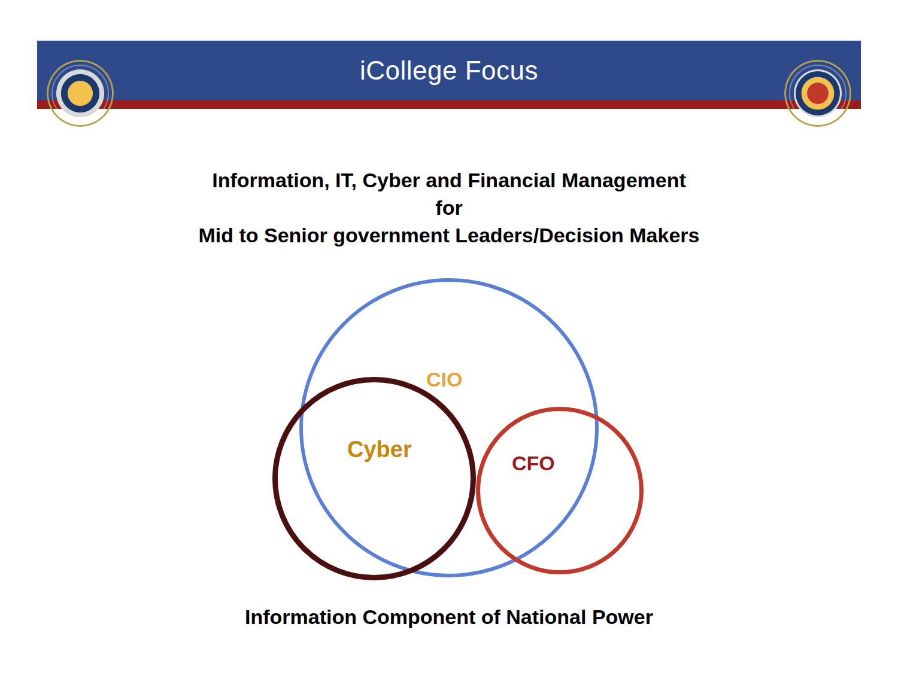iCollege Focus
Information, IT, Cyber and Financial Management
for
Mid to Senior government Leaders/Decision Makers
CIO Cyber CFO
Information Component of National Power